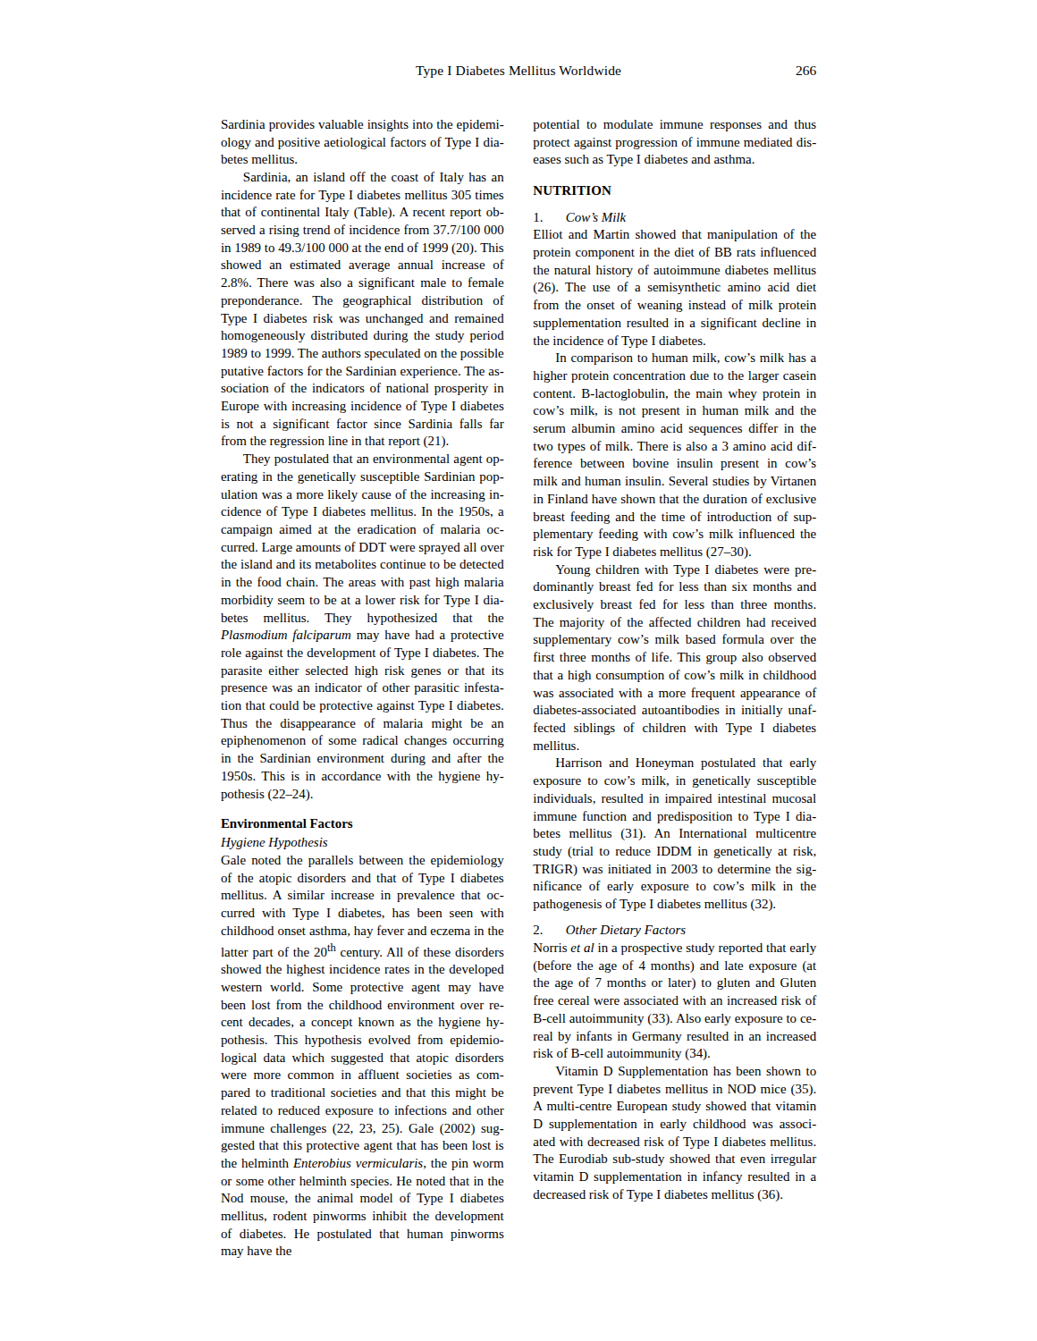Type I Diabetes Mellitus Worldwide 266
Sardinia provides valuable insights into the epidemiology and positive aetiological factors of Type I diabetes mellitus.
Sardinia, an island off the coast of Italy has an incidence rate for Type I diabetes mellitus 305 times that of continental Italy (Table). A recent report observed a rising trend of incidence from 37.7/100 000 in 1989 to 49.3/100 000 at the end of 1999 (20). This showed an estimated average annual increase of 2.8%. There was also a significant male to female preponderance. The geographical distribution of Type I diabetes risk was unchanged and remained homogeneously distributed during the study period 1989 to 1999. The authors speculated on the possible putative factors for the Sardinian experience. The association of the indicators of national prosperity in Europe with increasing incidence of Type I diabetes is not a significant factor since Sardinia falls far from the regression line in that report (21).
They postulated that an environmental agent operating in the genetically susceptible Sardinian population was a more likely cause of the increasing incidence of Type I diabetes mellitus. In the 1950s, a campaign aimed at the eradication of malaria occurred. Large amounts of DDT were sprayed all over the island and its metabolites continue to be detected in the food chain. The areas with past high malaria morbidity seem to be at a lower risk for Type I diabetes mellitus. They hypothesized that the Plasmodium falciparum may have had a protective role against the development of Type I diabetes. The parasite either selected high risk genes or that its presence was an indicator of other parasitic infestation that could be protective against Type I diabetes. Thus the disappearance of malaria might be an epiphenomenon of some radical changes occurring in the Sardinian environment during and after the 1950s. This is in accordance with the hygiene hypothesis (22–24).
Environmental Factors
Hygiene Hypothesis
Gale noted the parallels between the epidemiology of the atopic disorders and that of Type I diabetes mellitus. A similar increase in prevalence that occurred with Type I diabetes, has been seen with childhood onset asthma, hay fever and eczema in the latter part of the 20th century. All of these disorders showed the highest incidence rates in the developed western world. Some protective agent may have been lost from the childhood environment over recent decades, a concept known as the hygiene hypothesis. This hypothesis evolved from epidemiological data which suggested that atopic disorders were more common in affluent societies as compared to traditional societies and that this might be related to reduced exposure to infections and other immune challenges (22, 23, 25). Gale (2002) suggested that this protective agent that has been lost is the helminth Enterobius vermicularis, the pin worm or some other helminth species. He noted that in the Nod mouse, the animal model of Type I diabetes mellitus, rodent pinworms inhibit the development of diabetes. He postulated that human pinworms may have the
potential to modulate immune responses and thus protect against progression of immune mediated diseases such as Type I diabetes and asthma.
Nutrition
1. Cow’s Milk
Elliot and Martin showed that manipulation of the protein component in the diet of BB rats influenced the natural history of autoimmune diabetes mellitus (26). The use of a semisynthetic amino acid diet from the onset of weaning instead of milk protein supplementation resulted in a significant decline in the incidence of Type I diabetes.
In comparison to human milk, cow’s milk has a higher protein concentration due to the larger casein content. B-lactoglobulin, the main whey protein in cow’s milk, is not present in human milk and the serum albumin amino acid sequences differ in the two types of milk. There is also a 3 amino acid difference between bovine insulin present in cow’s milk and human insulin. Several studies by Virtanen in Finland have shown that the duration of exclusive breast feeding and the time of introduction of supplementary feeding with cow’s milk influenced the risk for Type I diabetes mellitus (27–30).
Young children with Type I diabetes were predominantly breast fed for less than six months and exclusively breast fed for less than three months. The majority of the affected children had received supplementary cow’s milk based formula over the first three months of life. This group also observed that a high consumption of cow’s milk in childhood was associated with a more frequent appearance of diabetes-associated autoantibodies in initially unaffected siblings of children with Type I diabetes mellitus.
Harrison and Honeyman postulated that early exposure to cow’s milk, in genetically susceptible individuals, resulted in impaired intestinal mucosal immune function and predisposition to Type I diabetes mellitus (31). An International multicentre study (trial to reduce IDDM in genetically at risk, TRIGR) was initiated in 2003 to determine the significance of early exposure to cow’s milk in the pathogenesis of Type I diabetes mellitus (32).
2. Other Dietary Factors
Norris et al in a prospective study reported that early (before the age of 4 months) and late exposure (at the age of 7 months or later) to gluten and Gluten free cereal were associated with an increased risk of B-cell autoimmunity (33). Also early exposure to cereal by infants in Germany resulted in an increased risk of B-cell autoimmunity (34).
Vitamin D Supplementation has been shown to prevent Type I diabetes mellitus in NOD mice (35). A multi-centre European study showed that vitamin D supplementation in early childhood was associated with decreased risk of Type I diabetes mellitus. The Eurodiab sub-study showed that even irregular vitamin D supplementation in infancy resulted in a decreased risk of Type I diabetes mellitus (36).